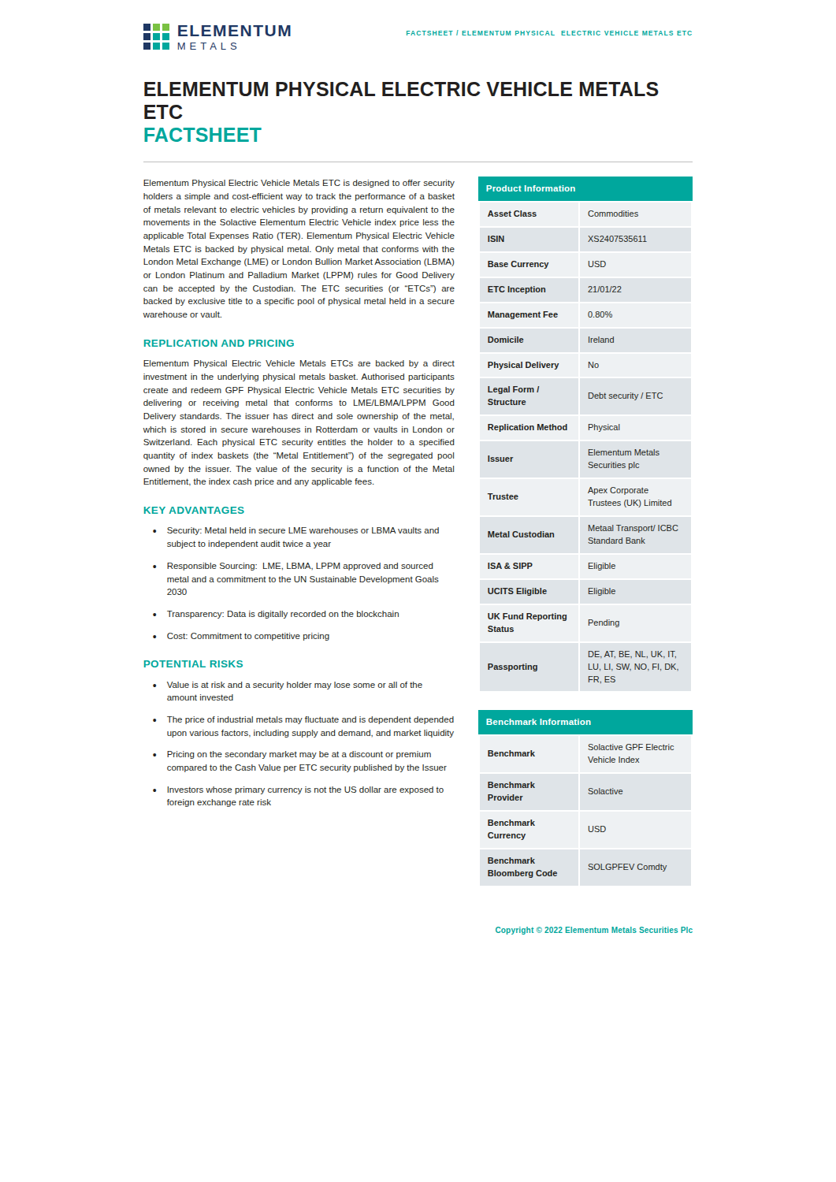ELEMENTUM
METALS
FACTSHEET / ELEMENTUM PHYSICAL ELECTRIC VEHICLE METALS ETC
ELEMENTUM PHYSICAL ELECTRIC VEHICLE METALS ETC FACTSHEET
Elementum Physical Electric Vehicle Metals ETC is designed to offer security holders a simple and cost-efficient way to track the performance of a basket of metals relevant to electric vehicles by providing a return equivalent to the movements in the Solactive Elementum Electric Vehicle index price less the applicable Total Expenses Ratio (TER). Elementum Physical Electric Vehicle Metals ETC is backed by physical metal. Only metal that conforms with the London Metal Exchange (LME) or London Bullion Market Association (LBMA) or London Platinum and Palladium Market (LPPM) rules for Good Delivery can be accepted by the Custodian. The ETC securities (or “ETCs”) are backed by exclusive title to a specific pool of physical metal held in a secure warehouse or vault.
REPLICATION AND PRICING
Elementum Physical Electric Vehicle Metals ETCs are backed by a direct investment in the underlying physical metals basket. Authorised participants create and redeem GPF Physical Electric Vehicle Metals ETC securities by delivering or receiving metal that conforms to LME/LBMA/LPPM Good Delivery standards. The issuer has direct and sole ownership of the metal, which is stored in secure warehouses in Rotterdam or vaults in London or Switzerland. Each physical ETC security entitles the holder to a specified quantity of index baskets (the “Metal Entitlement”) of the segregated pool owned by the issuer. The value of the security is a function of the Metal Entitlement, the index cash price and any applicable fees.
KEY ADVANTAGES
Security: Metal held in secure LME warehouses or LBMA vaults and subject to independent audit twice a year
Responsible Sourcing: LME, LBMA, LPPM approved and sourced metal and a commitment to the UN Sustainable Development Goals 2030
Transparency: Data is digitally recorded on the blockchain
Cost: Commitment to competitive pricing
POTENTIAL RISKS
Value is at risk and a security holder may lose some or all of the amount invested
The price of industrial metals may fluctuate and is dependent depended upon various factors, including supply and demand, and market liquidity
Pricing on the secondary market may be at a discount or premium compared to the Cash Value per ETC security published by the Issuer
Investors whose primary currency is not the US dollar are exposed to foreign exchange rate risk
Product Information
| Asset Class | Commodities |
| ISIN | XS2407535611 |
| Base Currency | USD |
| ETC Inception | 21/01/22 |
| Management Fee | 0.80% |
| Domicile | Ireland |
| Physical Delivery | No |
| Legal Form / Structure | Debt security / ETC |
| Replication Method | Physical |
| Issuer | Elementum Metals Securities plc |
| Trustee | Apex Corporate Trustees (UK) Limited |
| Metal Custodian | Metaal Transport/ ICBC Standard Bank |
| ISA & SIPP | Eligible |
| UCITS Eligible | Eligible |
| UK Fund Reporting Status | Pending |
| Passporting | DE, AT, BE, NL, UK, IT, LU, LI, SW, NO, FI, DK, FR, ES |
Benchmark Information
| Benchmark | Solactive GPF Electric Vehicle Index |
| Benchmark Provider | Solactive |
| Benchmark Currency | USD |
| Benchmark Bloomberg Code | SOLGPFEV Comdty |
Copyright © 2022 Elementum Metals Securities Plc